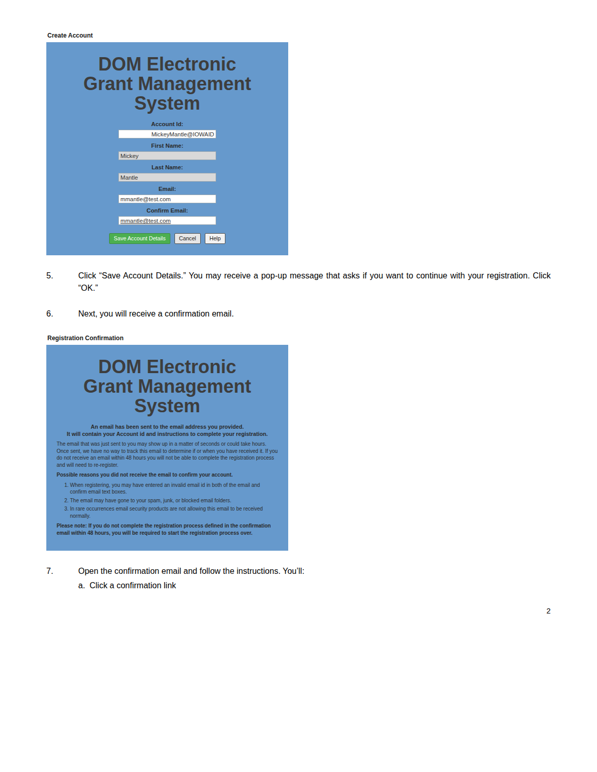Create Account
DOM Electronic
Grant Management
System
Account Id:
MickeyMantle@IOWAID
First Name:
Mickey
Last Name:
Mantle
Email:
mmantle@test.com
Confirm Email:
mmantle@test.com
Save Account Details Cancel Help
5. Click “Save Account Details.” You may receive a pop-up message that asks if you want to continue with your registration. Click “OK.”
6. Next, you will receive a confirmation email.
Registration Confirmation
DOM Electronic
Grant Management
System
An email has been sent to the email address you provided.
It will contain your Account id and instructions to complete your registration.
The email that was just sent to you may show up in a matter of seconds or could take hours. Once sent, we have no way to track this email to determine if or when you have received it. If you do not receive an email within 48 hours you will not be able to complete the registration process and will need to re-register.
Possible reasons you did not receive the email to confirm your account.
When registering, you may have entered an invalid email id in both of the email and confirm email text boxes.
The email may have gone to your spam, junk, or blocked email folders.
In rare occurrences email security products are not allowing this email to be received normally.
Please note: If you do not complete the registration process defined in the confirmation email within 48 hours, you will be required to start the registration process over.
7. Open the confirmation email and follow the instructions. You’ll:
a. Click a confirmation link
2